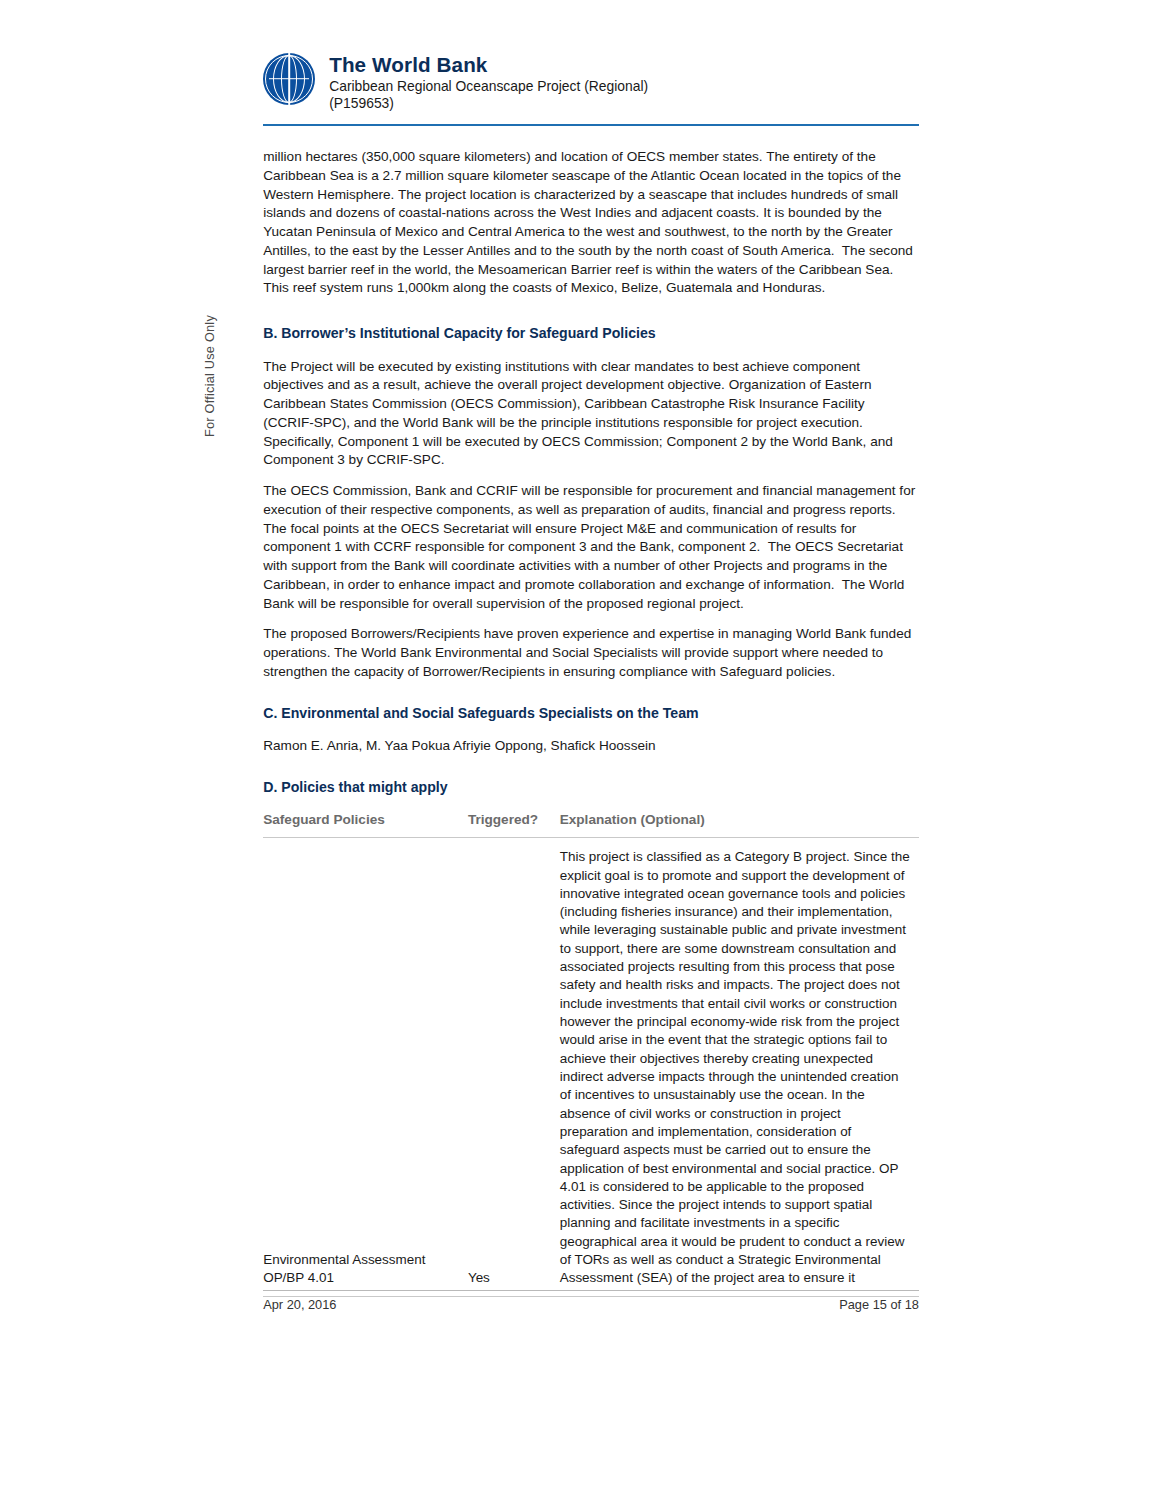For Official Use Only
The World Bank
Caribbean Regional Oceanscape Project (Regional)
(P159653)
million hectares (350,000 square kilometers) and location of OECS member states. The entirety of the Caribbean Sea is a 2.7 million square kilometer seascape of the Atlantic Ocean located in the topics of the Western Hemisphere. The project location is characterized by a seascape that includes hundreds of small islands and dozens of coastal-nations across the West Indies and adjacent coasts. It is bounded by the Yucatan Peninsula of Mexico and Central America to the west and southwest, to the north by the Greater Antilles, to the east by the Lesser Antilles and to the south by the north coast of South America. The second largest barrier reef in the world, the Mesoamerican Barrier reef is within the waters of the Caribbean Sea. This reef system runs 1,000km along the coasts of Mexico, Belize, Guatemala and Honduras.
B. Borrower’s Institutional Capacity for Safeguard Policies
The Project will be executed by existing institutions with clear mandates to best achieve component objectives and as a result, achieve the overall project development objective. Organization of Eastern Caribbean States Commission (OECS Commission), Caribbean Catastrophe Risk Insurance Facility (CCRIF-SPC), and the World Bank will be the principle institutions responsible for project execution. Specifically, Component 1 will be executed by OECS Commission; Component 2 by the World Bank, and Component 3 by CCRIF-SPC.
The OECS Commission, Bank and CCRIF will be responsible for procurement and financial management for execution of their respective components, as well as preparation of audits, financial and progress reports. The focal points at the OECS Secretariat will ensure Project M&E and communication of results for component 1 with CCRF responsible for component 3 and the Bank, component 2. The OECS Secretariat with support from the Bank will coordinate activities with a number of other Projects and programs in the Caribbean, in order to enhance impact and promote collaboration and exchange of information. The World Bank will be responsible for overall supervision of the proposed regional project.
The proposed Borrowers/Recipients have proven experience and expertise in managing World Bank funded operations. The World Bank Environmental and Social Specialists will provide support where needed to strengthen the capacity of Borrower/Recipients in ensuring compliance with Safeguard policies.
C. Environmental and Social Safeguards Specialists on the Team
Ramon E. Anria, M. Yaa Pokua Afriyie Oppong, Shafick Hoossein
D. Policies that might apply
| Safeguard Policies | Triggered? | Explanation (Optional) |
| --- | --- | --- |
| Environmental Assessment OP/BP 4.01 | Yes | This project is classified as a Category B project. Since the explicit goal is to promote and support the development of innovative integrated ocean governance tools and policies (including fisheries insurance) and their implementation, while leveraging sustainable public and private investment to support, there are some downstream consultation and associated projects resulting from this process that pose safety and health risks and impacts. The project does not include investments that entail civil works or construction however the principal economy-wide risk from the project would arise in the event that the strategic options fail to achieve their objectives thereby creating unexpected indirect adverse impacts through the unintended creation of incentives to unsustainably use the ocean. In the absence of civil works or construction in project preparation and implementation, consideration of safeguard aspects must be carried out to ensure the application of best environmental and social practice. OP 4.01 is considered to be applicable to the proposed activities. Since the project intends to support spatial planning and facilitate investments in a specific geographical area it would be prudent to conduct a review of TORs as well as conduct a Strategic Environmental Assessment (SEA) of the project area to ensure it |
Apr 20, 2016
Page 15 of 18